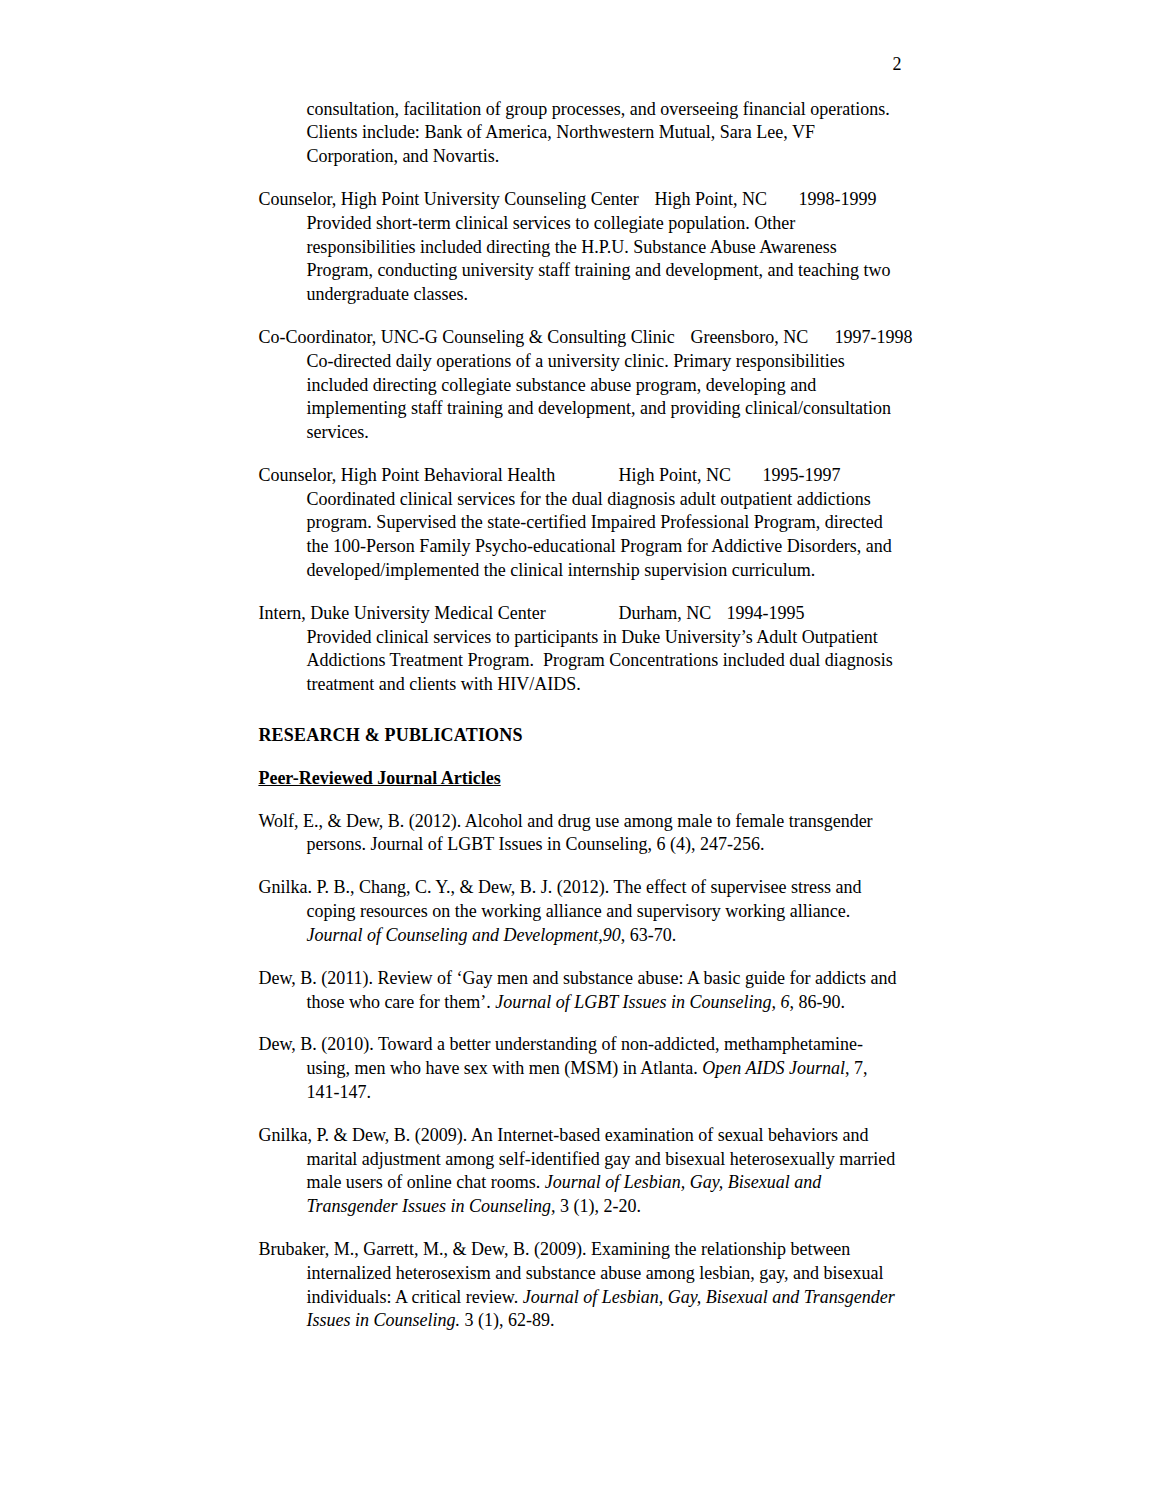2
consultation, facilitation of group processes, and overseeing financial operations. Clients include: Bank of America, Northwestern Mutual, Sara Lee, VF Corporation, and Novartis.
Counselor, High Point University Counseling Center High Point, NC 1998-1999
Provided short-term clinical services to collegiate population. Other responsibilities included directing the H.P.U. Substance Abuse Awareness Program, conducting university staff training and development, and teaching two undergraduate classes.
Co-Coordinator, UNC-G Counseling & Consulting Clinic Greensboro, NC 1997-1998
Co-directed daily operations of a university clinic. Primary responsibilities included directing collegiate substance abuse program, developing and implementing staff training and development, and providing clinical/consultation services.
Counselor, High Point Behavioral Health High Point, NC 1995-1997
Coordinated clinical services for the dual diagnosis adult outpatient addictions program. Supervised the state-certified Impaired Professional Program, directed the 100-Person Family Psycho-educational Program for Addictive Disorders, and developed/implemented the clinical internship supervision curriculum.
Intern, Duke University Medical Center Durham, NC 1994-1995
Provided clinical services to participants in Duke University’s Adult Outpatient Addictions Treatment Program. Program Concentrations included dual diagnosis treatment and clients with HIV/AIDS.
RESEARCH & PUBLICATIONS
Peer-Reviewed Journal Articles
Wolf, E., & Dew, B. (2012). Alcohol and drug use among male to female transgender persons. Journal of LGBT Issues in Counseling, 6 (4), 247-256.
Gnilka. P. B., Chang, C. Y., & Dew, B. J. (2012). The effect of supervisee stress and coping resources on the working alliance and supervisory working alliance. Journal of Counseling and Development,90, 63-70.
Dew, B. (2011). Review of ‘Gay men and substance abuse: A basic guide for addicts and those who care for them’. Journal of LGBT Issues in Counseling, 6, 86-90.
Dew, B. (2010). Toward a better understanding of non-addicted, methamphetamine-using, men who have sex with men (MSM) in Atlanta. Open AIDS Journal, 7, 141-147.
Gnilka, P. & Dew, B. (2009). An Internet-based examination of sexual behaviors and marital adjustment among self-identified gay and bisexual heterosexually married male users of online chat rooms. Journal of Lesbian, Gay, Bisexual and Transgender Issues in Counseling, 3 (1), 2-20.
Brubaker, M., Garrett, M., & Dew, B. (2009). Examining the relationship between internalized heterosexism and substance abuse among lesbian, gay, and bisexual individuals: A critical review. Journal of Lesbian, Gay, Bisexual and Transgender Issues in Counseling. 3 (1), 62-89.